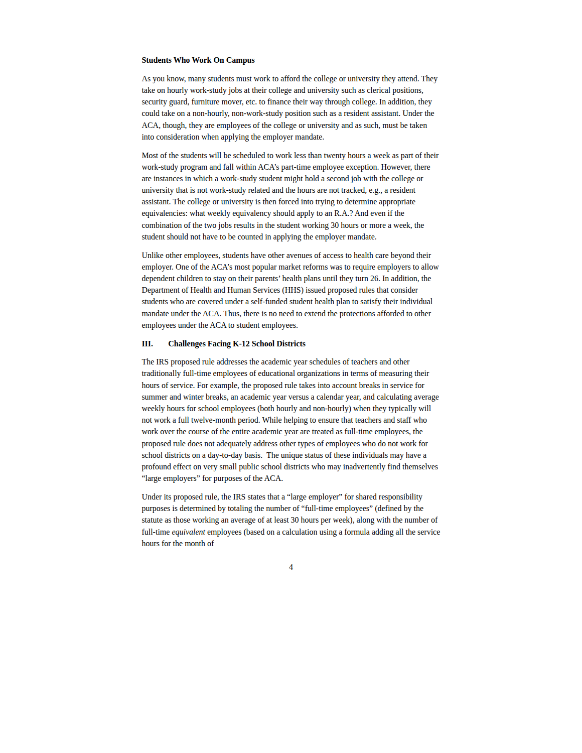Students Who Work On Campus
As you know, many students must work to afford the college or university they attend. They take on hourly work-study jobs at their college and university such as clerical positions, security guard, furniture mover, etc. to finance their way through college. In addition, they could take on a non-hourly, non-work-study position such as a resident assistant. Under the ACA, though, they are employees of the college or university and as such, must be taken into consideration when applying the employer mandate.
Most of the students will be scheduled to work less than twenty hours a week as part of their work-study program and fall within ACA’s part-time employee exception. However, there are instances in which a work-study student might hold a second job with the college or university that is not work-study related and the hours are not tracked, e.g., a resident assistant. The college or university is then forced into trying to determine appropriate equivalencies: what weekly equivalency should apply to an R.A.? And even if the combination of the two jobs results in the student working 30 hours or more a week, the student should not have to be counted in applying the employer mandate.
Unlike other employees, students have other avenues of access to health care beyond their employer. One of the ACA’s most popular market reforms was to require employers to allow dependent children to stay on their parents’ health plans until they turn 26. In addition, the Department of Health and Human Services (HHS) issued proposed rules that consider students who are covered under a self-funded student health plan to satisfy their individual mandate under the ACA. Thus, there is no need to extend the protections afforded to other employees under the ACA to student employees.
III. Challenges Facing K-12 School Districts
The IRS proposed rule addresses the academic year schedules of teachers and other traditionally full-time employees of educational organizations in terms of measuring their hours of service. For example, the proposed rule takes into account breaks in service for summer and winter breaks, an academic year versus a calendar year, and calculating average weekly hours for school employees (both hourly and non-hourly) when they typically will not work a full twelve-month period. While helping to ensure that teachers and staff who work over the course of the entire academic year are treated as full-time employees, the proposed rule does not adequately address other types of employees who do not work for school districts on a day-to-day basis. The unique status of these individuals may have a profound effect on very small public school districts who may inadvertently find themselves “large employers” for purposes of the ACA.
Under its proposed rule, the IRS states that a “large employer” for shared responsibility purposes is determined by totaling the number of “full-time employees” (defined by the statute as those working an average of at least 30 hours per week), along with the number of full-time equivalent employees (based on a calculation using a formula adding all the service hours for the month of
4